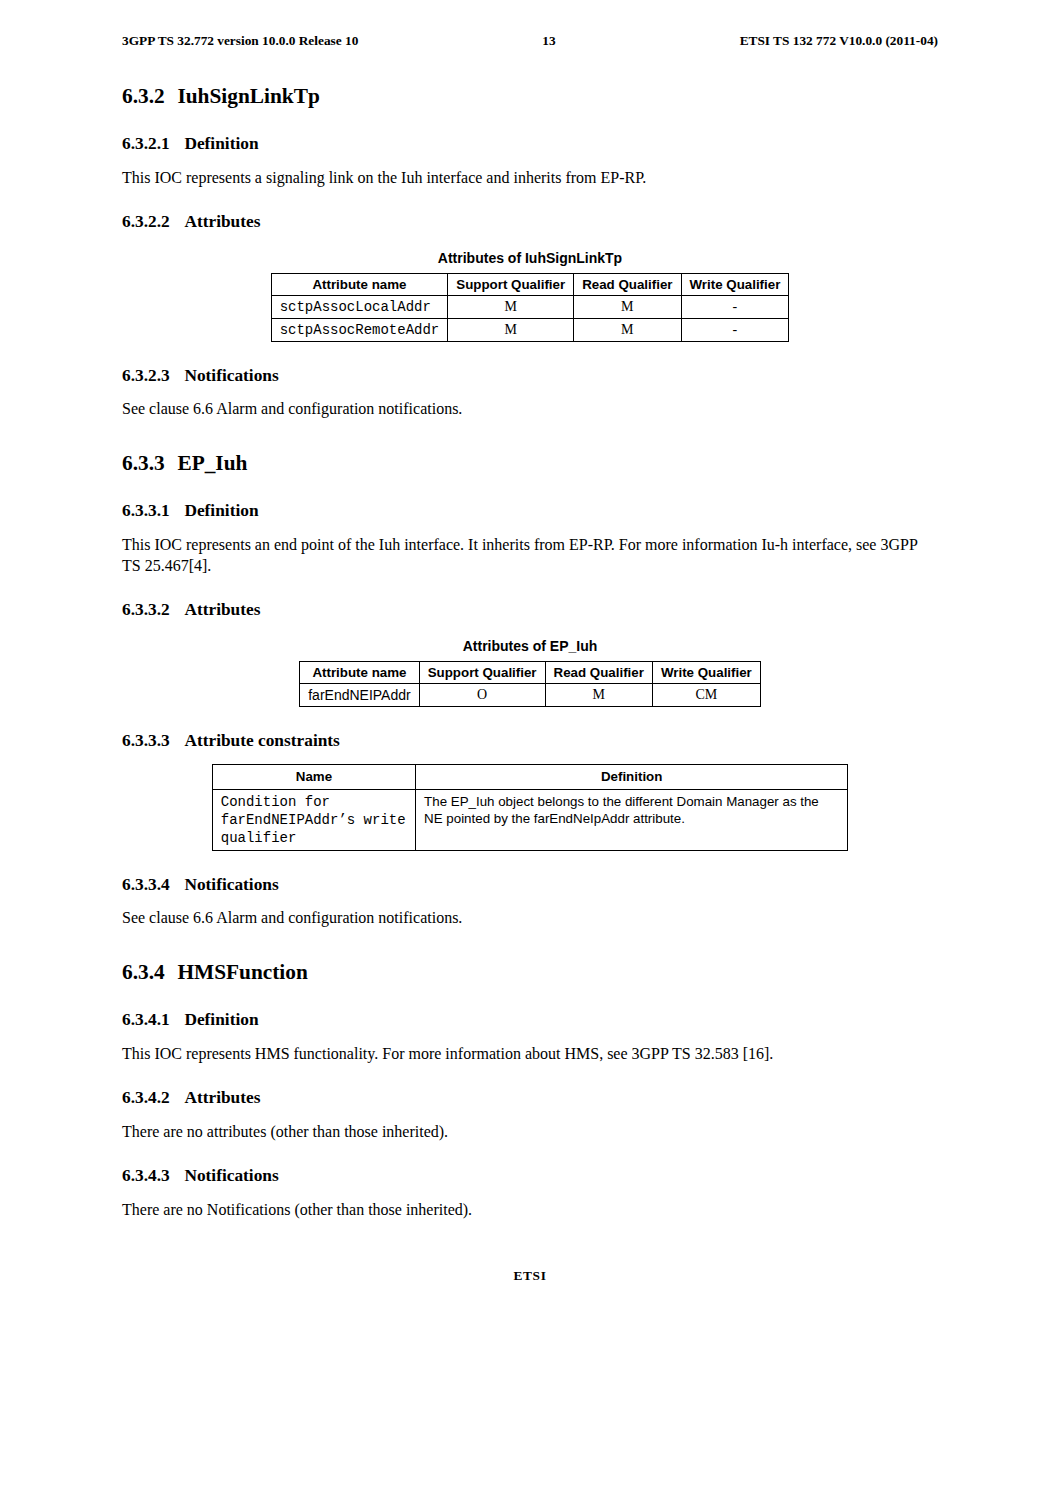3GPP TS 32.772 version 10.0.0 Release 10 13 ETSI TS 132 772 V10.0.0 (2011-04)
6.3.2 IuhSignLinkTp
6.3.2.1 Definition
This IOC represents a signaling link on the Iuh interface and inherits from EP-RP.
6.3.2.2 Attributes
Attributes of IuhSignLinkTp
| Attribute name | Support Qualifier | Read Qualifier | Write Qualifier |
| --- | --- | --- | --- |
| sctpAssocLocalAddr | M | M | - |
| sctpAssocRemoteAddr | M | M | - |
6.3.2.3 Notifications
See clause 6.6 Alarm and configuration notifications.
6.3.3 EP_Iuh
6.3.3.1 Definition
This IOC represents an end point of the Iuh interface. It inherits from EP-RP. For more information Iu-h interface, see 3GPP TS 25.467[4].
6.3.3.2 Attributes
Attributes of EP_Iuh
| Attribute name | Support Qualifier | Read Qualifier | Write Qualifier |
| --- | --- | --- | --- |
| farEndNEIPAddr | O | M | CM |
6.3.3.3 Attribute constraints
| Name | Definition |
| --- | --- |
| Condition for farEndNEIPAddr’s write qualifier | The EP_Iuh object belongs to the different Domain Manager as the NE pointed by the farEndNeIpAddr attribute. |
6.3.3.4 Notifications
See clause 6.6 Alarm and configuration notifications.
6.3.4 HMSFunction
6.3.4.1 Definition
This IOC represents HMS functionality. For more information about HMS, see 3GPP TS 32.583 [16].
6.3.4.2 Attributes
There are no attributes (other than those inherited).
6.3.4.3 Notifications
There are no Notifications (other than those inherited).
ETSI